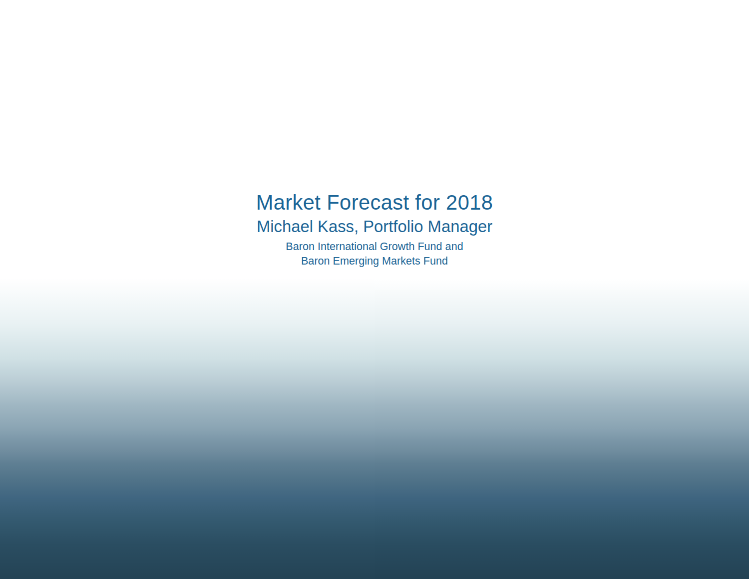Market Forecast for 2018
Michael Kass, Portfolio Manager
Baron International Growth Fund and
Baron Emerging Markets Fund